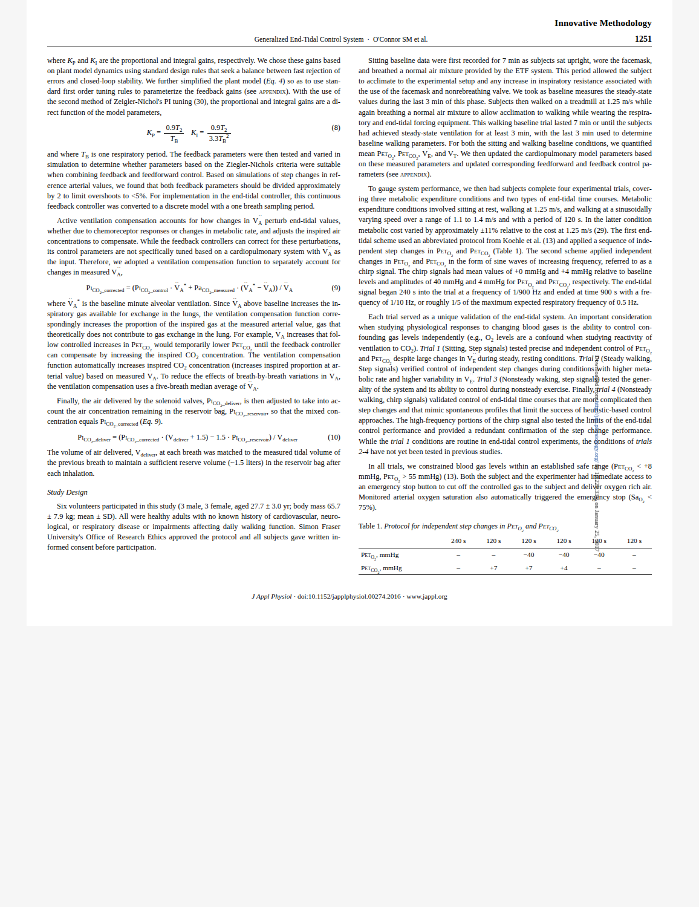Innovative Methodology
Generalized End-Tidal Control System · O'Connor SM et al. 1251
Downloaded from http://jap.physiology.org/ by 10.220.33.5 on January 25, 2017
where KP and KI are the proportional and integral gains, respectively. We chose these gains based on plant model dynamics using standard design rules that seek a balance between fast rejection of errors and closed-loop stability. We further simplified the plant model (Eq. 4) so as to use standard first order tuning rules to parameterize the feedback gains (see appendix). With the use of the second method of Zeigler-Nichol's PI tuning (30), the proportional and integral gains are a direct function of the model parameters,
KP = 0.9T2 TB KI = 0.9T23.3TB2 (8)
and where TB is one respiratory period. The feedback parameters were then tested and varied in simulation to determine whether parameters based on the Ziegler-Nichols criteria were suitable when combining feedback and feedforward control. Based on simulations of step changes in reference arterial values, we found that both feedback parameters should be divided approximately by 2 to limit overshoots to <5%. For implementation in the end-tidal controller, this continuous feedback controller was converted to a discrete model with a one breath sampling period.
Active ventilation compensation accounts for how changes in VA perturb end-tidal values, whether due to chemoreceptor responses or changes in metabolic rate, and adjusts the inspired air concentrations to compensate. While the feedback controllers can correct for these perturbations, its control parameters are not specifically tuned based on a cardiopulmonary system with VA as the input. Therefore, we adopted a ventilation compensation function to separately account for changes in measured VA,
PiCO2_corrected = (PiCO2_control · VA* + PaCO2_measured · (VA* − VA)) / VA (9)
where VA* is the baseline minute alveolar ventilation. Since VA above baseline increases the inspiratory gas available for exchange in the lungs, the ventilation compensation function correspondingly increases the proportion of the inspired gas at the measured arterial value, gas that theoretically does not contribute to gas exchange in the lung. For example, VA increases that follow controlled increases in PetCO2 would temporarily lower PetCO2 until the feedback controller can compensate by increasing the inspired CO2 concentration. The ventilation compensation function automatically increases inspired CO2 concentration (increases inspired proportion at arterial value) based on measured VA. To reduce the effects of breath-by-breath variations in VA, the ventilation compensation uses a five-breath median average of VA.
Finally, the air delivered by the solenoid valves, PiCO2_deliver, is then adjusted to take into account the air concentration remaining in the reservoir bag, PiCO2_reservoir, so that the mixed concentration equals PiCO2_corrected (Eq. 9).
PiCO2_deliver = (PiCO2_corrected · (Vdeliver + 1.5) − 1.5 · PiCO2_reservoir) / Vdeliver (10)
The volume of air delivered, Vdeliver, at each breath was matched to the measured tidal volume of the previous breath to maintain a sufficient reserve volume (~1.5 liters) in the reservoir bag after each inhalation.
Study Design
Six volunteers participated in this study (3 male, 3 female, aged 27.7 ± 3.0 yr; body mass 65.7 ± 7.9 kg; mean ± SD). All were healthy adults with no known history of cardiovascular, neurological, or respiratory disease or impairments affecting daily walking function. Simon Fraser University's Office of Research Ethics approved the protocol and all subjects gave written informed consent before participation.
Sitting baseline data were first recorded for 7 min as subjects sat upright, wore the facemask, and breathed a normal air mixture provided by the ETF system. This period allowed the subject to acclimate to the experimental setup and any increase in inspiratory resistance associated with the use of the facemask and nonrebreathing valve. We took as baseline measures the steady-state values during the last 3 min of this phase. Subjects then walked on a treadmill at 1.25 m/s while again breathing a normal air mixture to allow acclimation to walking while wearing the respiratory and end-tidal forcing equipment. This walking baseline trial lasted 7 min or until the subjects had achieved steady-state ventilation for at least 3 min, with the last 3 min used to determine baseline walking parameters. For both the sitting and walking baseline conditions, we quantified mean PetO2, PetCO2, VE, and VT. We then updated the cardiopulmonary model parameters based on these measured parameters and updated corresponding feedforward and feedback control parameters (see appendix).
To gauge system performance, we then had subjects complete four experimental trials, covering three metabolic expenditure conditions and two types of end-tidal time courses. Metabolic expenditure conditions involved sitting at rest, walking at 1.25 m/s, and walking at a sinusoidally varying speed over a range of 1.1 to 1.4 m/s and with a period of 120 s. In the latter condition metabolic cost varied by approximately ±11% relative to the cost at 1.25 m/s (29). The first end-tidal scheme used an abbreviated protocol from Koehle et al. (13) and applied a sequence of independent step changes in PetO2 and PetCO2 (Table 1). The second scheme applied independent changes in PetO2 and PetCO2 in the form of sine waves of increasing frequency, referred to as a chirp signal. The chirp signals had mean values of +0 mmHg and +4 mmHg relative to baseline levels and amplitudes of 40 mmHg and 4 mmHg for PetO2 and PetCO2, respectively. The end-tidal signal began 240 s into the trial at a frequency of 1/900 Hz and ended at time 900 s with a frequency of 1/10 Hz, or roughly 1/5 of the maximum expected respiratory frequency of 0.5 Hz.
Each trial served as a unique validation of the end-tidal system. An important consideration when studying physiological responses to changing blood gases is the ability to control confounding gas levels independently (e.g., O2 levels are a confound when studying reactivity of ventilation to CO2). Trial 1 (Sitting, Step signals) tested precise and independent control of PetO2 and PetCO2 despite large changes in VE during steady, resting conditions. Trial 2 (Steady walking, Step signals) verified control of independent step changes during conditions with higher metabolic rate and higher variability in VE. Trial 3 (Nonsteady waking, step signals) tested the generality of the system and its ability to control during nonsteady exercise. Finally, trial 4 (Nonsteady walking, chirp signals) validated control of end-tidal time courses that are more complicated then step changes and that mimic spontaneous profiles that limit the success of heuristic-based control approaches. The high-frequency portions of the chirp signal also tested the limits of the end-tidal control performance and provided a redundant confirmation of the step change performance. While the trial 1 conditions are routine in end-tidal control experiments, the conditions of trials 2-4 have not yet been tested in previous studies.
In all trials, we constrained blood gas levels within an established safe range (PetCO2 < +8 mmHg, PetO2 > 55 mmHg) (13). Both the subject and the experimenter had immediate access to an emergency stop button to cut off the controlled gas to the subject and deliver oxygen rich air. Monitored arterial oxygen saturation also automatically triggered the emergency stop (SaO2 < 75%).
Table 1. Protocol for independent step changes in PetO2 and PetCO2
| | 240 s | 120 s | 120 s | 120 s | 120 s | 120 s |
| --- | --- | --- | --- | --- | --- | --- |
| P et O 2 , mmHg | – | – | −40 | −40 | −40 | – |
| P et CO 2 , mmHg | – | +7 | +7 | +4 | – | – |
J Appl Physiol · doi:10.1152/japplphysiol.00274.2016 · www.jappl.org